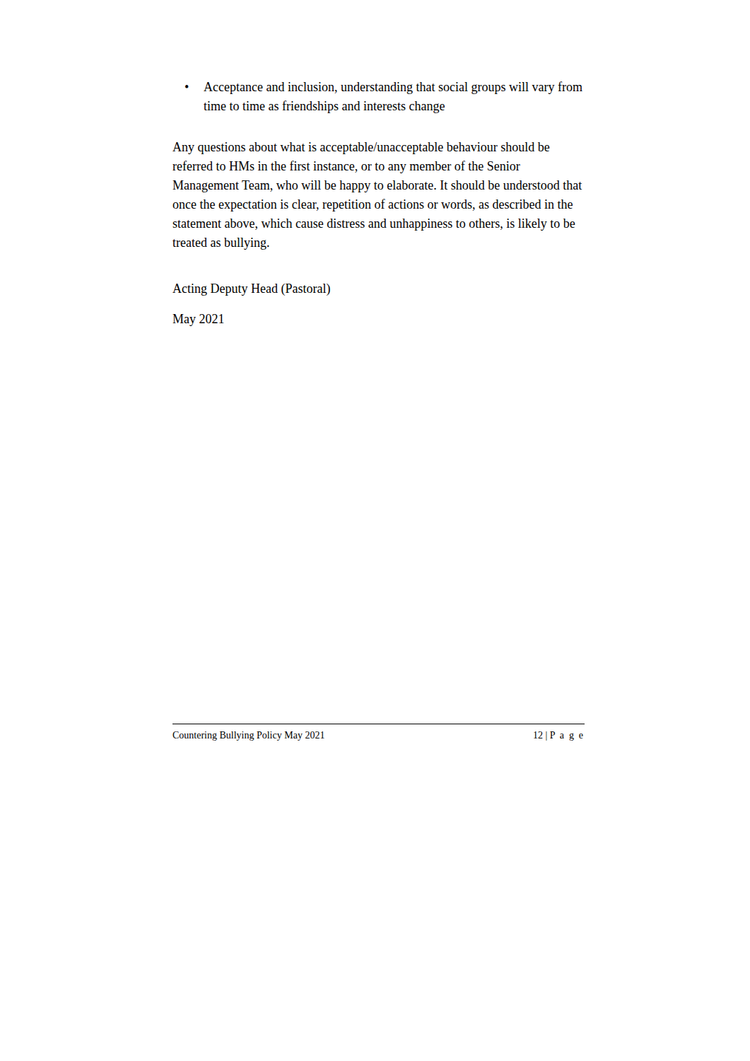Acceptance and inclusion, understanding that social groups will vary from time to time as friendships and interests change
Any questions about what is acceptable/unacceptable behaviour should be referred to HMs in the first instance, or to any member of the Senior Management Team, who will be happy to elaborate. It should be understood that once the expectation is clear, repetition of actions or words, as described in the statement above, which cause distress and unhappiness to others, is likely to be treated as bullying.
Acting Deputy Head (Pastoral)
May 2021
Countering Bullying Policy May 2021
12 | P a g e